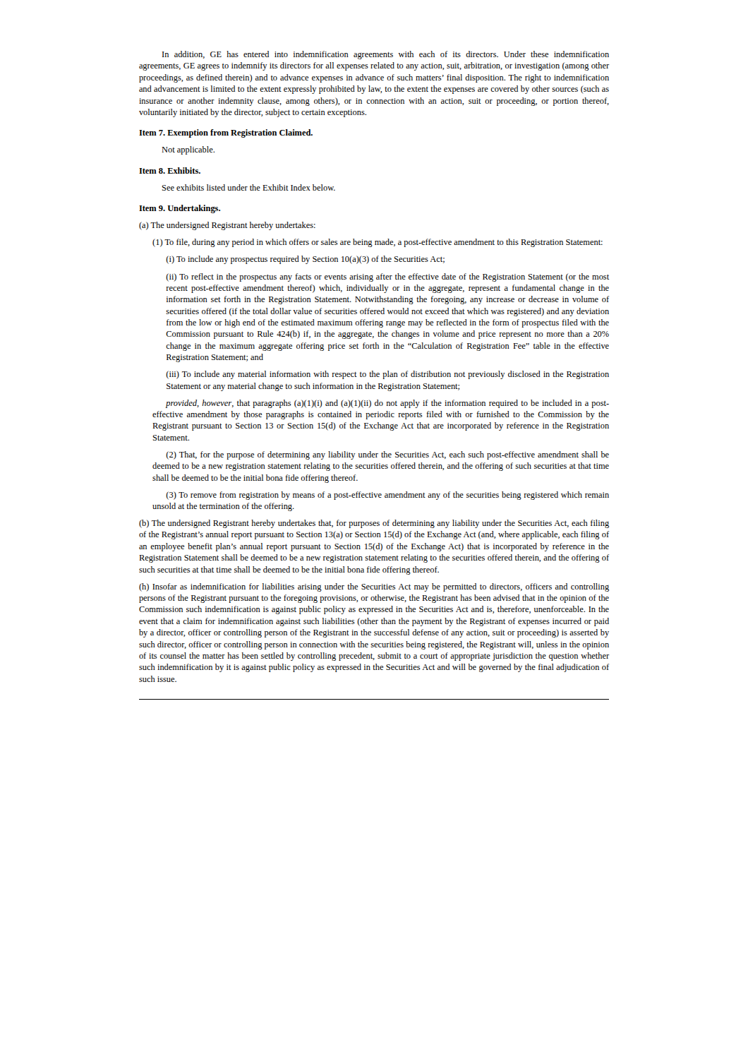In addition, GE has entered into indemnification agreements with each of its directors. Under these indemnification agreements, GE agrees to indemnify its directors for all expenses related to any action, suit, arbitration, or investigation (among other proceedings, as defined therein) and to advance expenses in advance of such matters’ final disposition. The right to indemnification and advancement is limited to the extent expressly prohibited by law, to the extent the expenses are covered by other sources (such as insurance or another indemnity clause, among others), or in connection with an action, suit or proceeding, or portion thereof, voluntarily initiated by the director, subject to certain exceptions.
Item 7. Exemption from Registration Claimed.
Not applicable.
Item 8. Exhibits.
See exhibits listed under the Exhibit Index below.
Item 9. Undertakings.
(a) The undersigned Registrant hereby undertakes:
(1) To file, during any period in which offers or sales are being made, a post-effective amendment to this Registration Statement:
(i) To include any prospectus required by Section 10(a)(3) of the Securities Act;
(ii) To reflect in the prospectus any facts or events arising after the effective date of the Registration Statement (or the most recent post-effective amendment thereof) which, individually or in the aggregate, represent a fundamental change in the information set forth in the Registration Statement. Notwithstanding the foregoing, any increase or decrease in volume of securities offered (if the total dollar value of securities offered would not exceed that which was registered) and any deviation from the low or high end of the estimated maximum offering range may be reflected in the form of prospectus filed with the Commission pursuant to Rule 424(b) if, in the aggregate, the changes in volume and price represent no more than a 20% change in the maximum aggregate offering price set forth in the “Calculation of Registration Fee” table in the effective Registration Statement; and
(iii) To include any material information with respect to the plan of distribution not previously disclosed in the Registration Statement or any material change to such information in the Registration Statement;
provided, however, that paragraphs (a)(1)(i) and (a)(1)(ii) do not apply if the information required to be included in a post-effective amendment by those paragraphs is contained in periodic reports filed with or furnished to the Commission by the Registrant pursuant to Section 13 or Section 15(d) of the Exchange Act that are incorporated by reference in the Registration Statement.
(2) That, for the purpose of determining any liability under the Securities Act, each such post-effective amendment shall be deemed to be a new registration statement relating to the securities offered therein, and the offering of such securities at that time shall be deemed to be the initial bona fide offering thereof.
(3) To remove from registration by means of a post-effective amendment any of the securities being registered which remain unsold at the termination of the offering.
(b) The undersigned Registrant hereby undertakes that, for purposes of determining any liability under the Securities Act, each filing of the Registrant’s annual report pursuant to Section 13(a) or Section 15(d) of the Exchange Act (and, where applicable, each filing of an employee benefit plan’s annual report pursuant to Section 15(d) of the Exchange Act) that is incorporated by reference in the Registration Statement shall be deemed to be a new registration statement relating to the securities offered therein, and the offering of such securities at that time shall be deemed to be the initial bona fide offering thereof.
(h) Insofar as indemnification for liabilities arising under the Securities Act may be permitted to directors, officers and controlling persons of the Registrant pursuant to the foregoing provisions, or otherwise, the Registrant has been advised that in the opinion of the Commission such indemnification is against public policy as expressed in the Securities Act and is, therefore, unenforceable. In the event that a claim for indemnification against such liabilities (other than the payment by the Registrant of expenses incurred or paid by a director, officer or controlling person of the Registrant in the successful defense of any action, suit or proceeding) is asserted by such director, officer or controlling person in connection with the securities being registered, the Registrant will, unless in the opinion of its counsel the matter has been settled by controlling precedent, submit to a court of appropriate jurisdiction the question whether such indemnification by it is against public policy as expressed in the Securities Act and will be governed by the final adjudication of such issue.